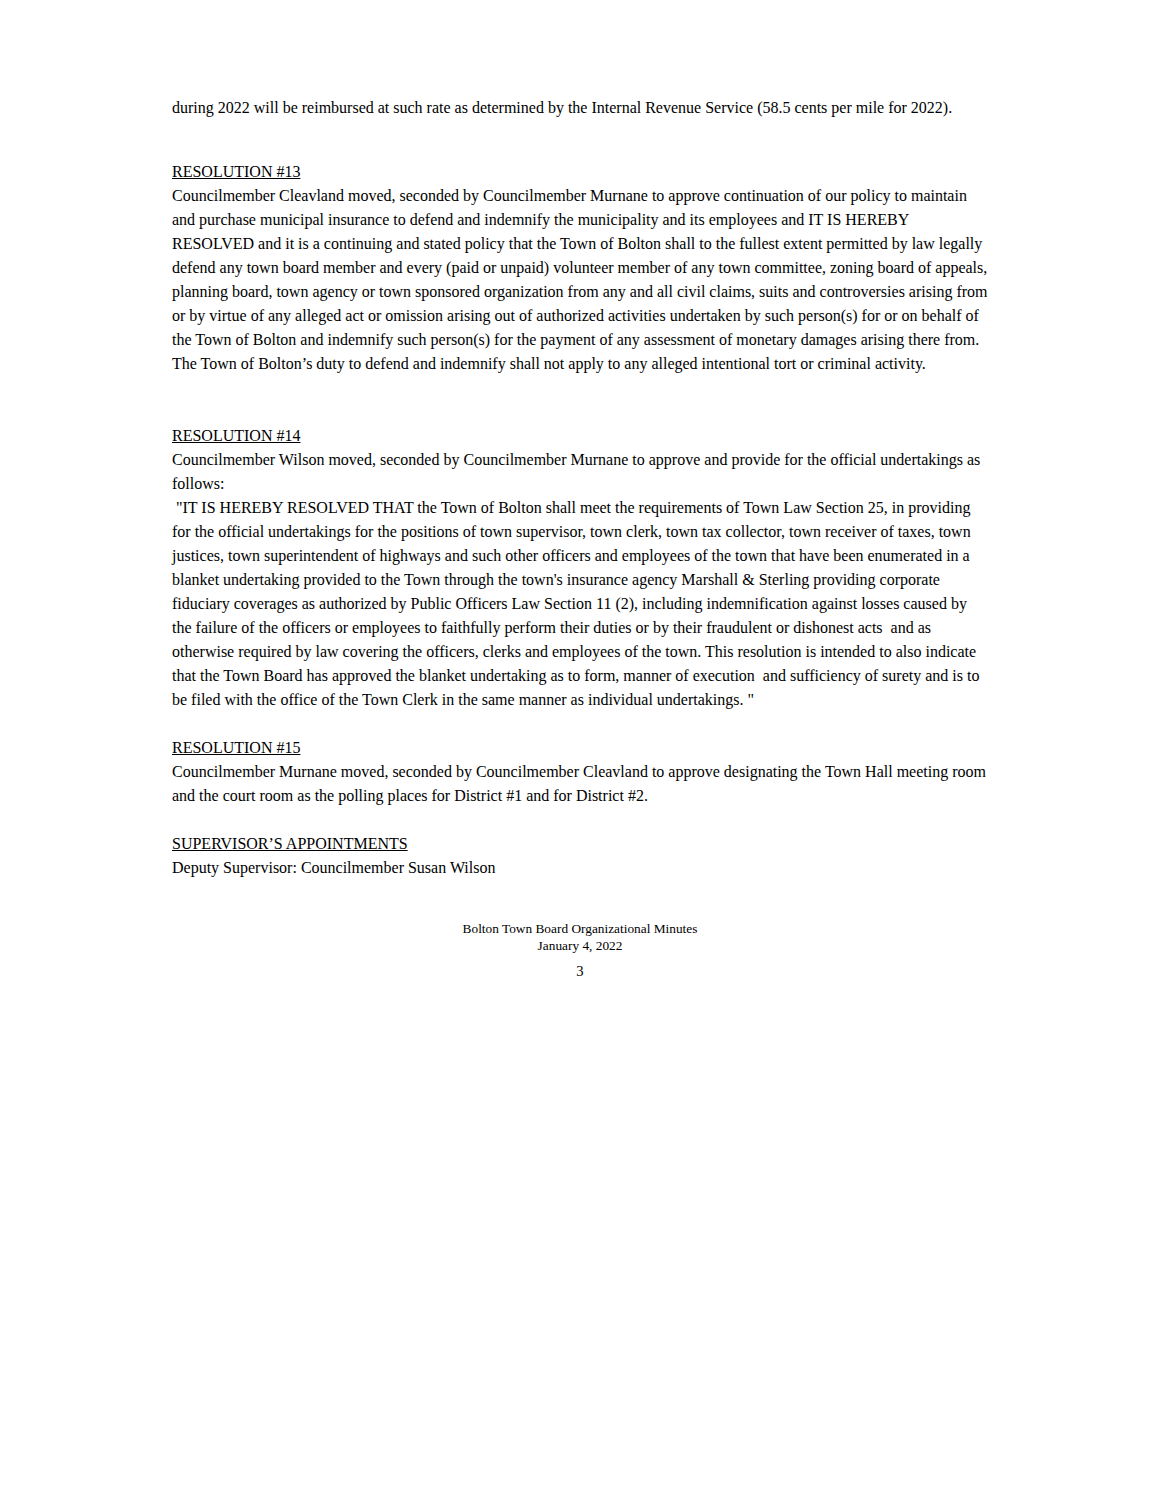during 2022 will be reimbursed at such rate as determined by the Internal Revenue Service (58.5 cents per mile for 2022).
RESOLUTION #13
Councilmember Cleavland moved, seconded by Councilmember Murnane to approve continuation of our policy to maintain and purchase municipal insurance to defend and indemnify the municipality and its employees and IT IS HEREBY RESOLVED and it is a continuing and stated policy that the Town of Bolton shall to the fullest extent permitted by law legally defend any town board member and every (paid or unpaid) volunteer member of any town committee, zoning board of appeals, planning board, town agency or town sponsored organization from any and all civil claims, suits and controversies arising from or by virtue of any alleged act or omission arising out of authorized activities undertaken by such person(s) for or on behalf of the Town of Bolton and indemnify such person(s) for the payment of any assessment of monetary damages arising there from. The Town of Bolton’s duty to defend and indemnify shall not apply to any alleged intentional tort or criminal activity.
RESOLUTION #14
Councilmember Wilson moved, seconded by Councilmember Murnane to approve and provide for the official undertakings as follows:
"IT IS HEREBY RESOLVED THAT the Town of Bolton shall meet the requirements of Town Law Section 25, in providing for the official undertakings for the positions of town supervisor, town clerk, town tax collector, town receiver of taxes, town justices, town superintendent of highways and such other officers and employees of the town that have been enumerated in a blanket undertaking provided to the Town through the town's insurance agency Marshall & Sterling providing corporate fiduciary coverages as authorized by Public Officers Law Section 11 (2), including indemnification against losses caused by the failure of the officers or employees to faithfully perform their duties or by their fraudulent or dishonest acts and as otherwise required by law covering the officers, clerks and employees of the town. This resolution is intended to also indicate that the Town Board has approved the blanket undertaking as to form, manner of execution and sufficiency of surety and is to be filed with the office of the Town Clerk in the same manner as individual undertakings. "
RESOLUTION #15
Councilmember Murnane moved, seconded by Councilmember Cleavland to approve designating the Town Hall meeting room and the court room as the polling places for District #1 and for District #2.
SUPERVISOR’S APPOINTMENTS
Deputy Supervisor: Councilmember Susan Wilson
Bolton Town Board Organizational Minutes
January 4, 2022
3